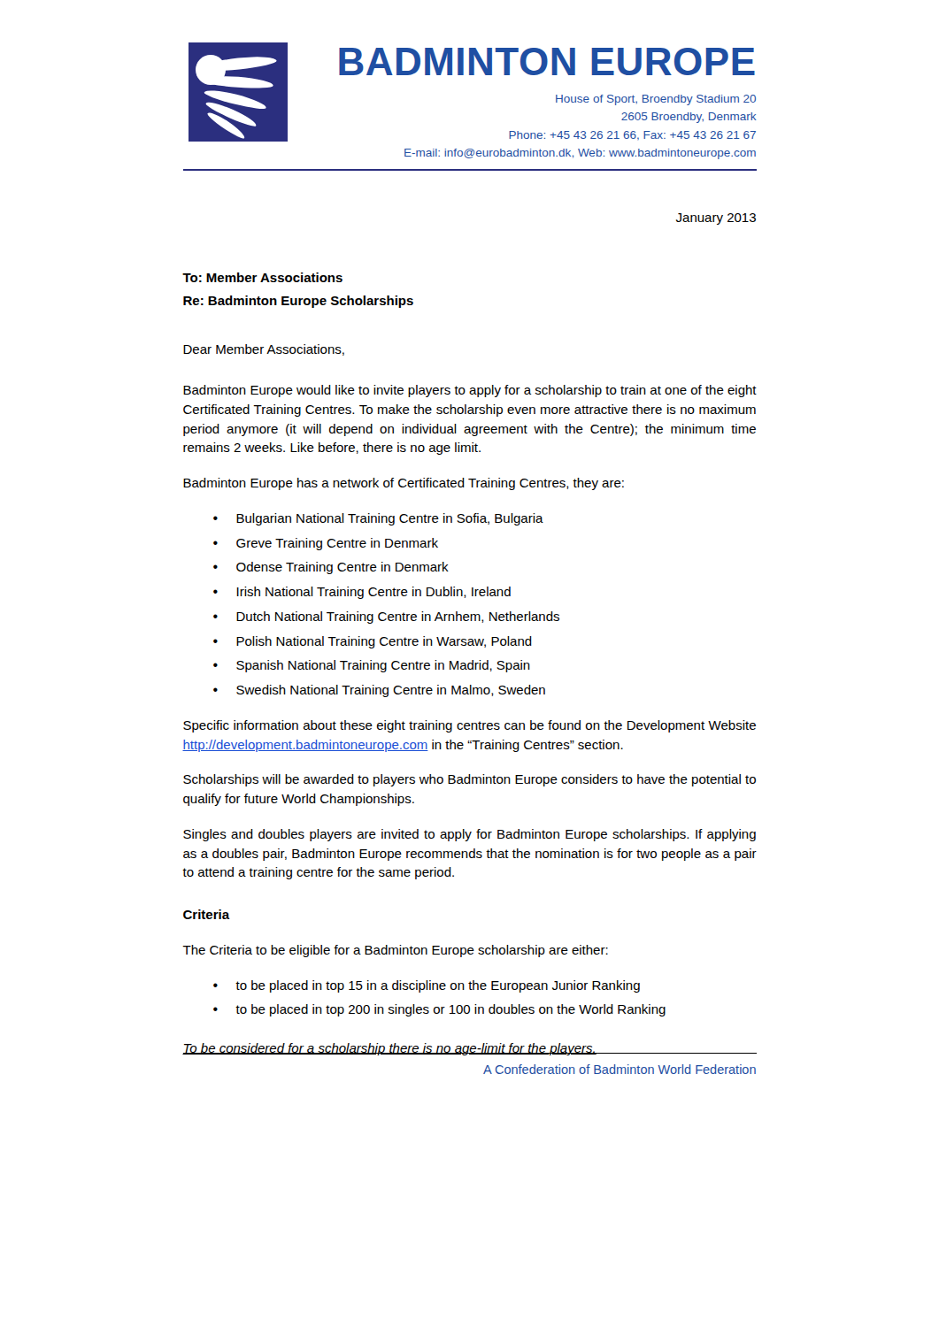BADMINTON EUROPE
House of Sport, Broendby Stadium 20
2605 Broendby, Denmark
Phone: +45 43 26 21 66, Fax: +45 43 26 21 67
E-mail: info@eurobadminton.dk, Web: www.badmintoneurope.com
January 2013
To: Member Associations
Re: Badminton Europe Scholarships
Dear Member Associations,
Badminton Europe would like to invite players to apply for a scholarship to train at one of the eight Certificated Training Centres. To make the scholarship even more attractive there is no maximum period anymore (it will depend on individual agreement with the Centre); the minimum time remains 2 weeks. Like before, there is no age limit.
Badminton Europe has a network of Certificated Training Centres, they are:
Bulgarian National Training Centre in Sofia, Bulgaria
Greve Training Centre in Denmark
Odense Training Centre in Denmark
Irish National Training Centre in Dublin, Ireland
Dutch National Training Centre in Arnhem, Netherlands
Polish National Training Centre in Warsaw, Poland
Spanish National Training Centre in Madrid, Spain
Swedish National Training Centre in Malmo, Sweden
Specific information about these eight training centres can be found on the Development Website http://development.badmintoneurope.com in the “Training Centres” section.
Scholarships will be awarded to players who Badminton Europe considers to have the potential to qualify for future World Championships.
Singles and doubles players are invited to apply for Badminton Europe scholarships. If applying as a doubles pair, Badminton Europe recommends that the nomination is for two people as a pair to attend a training centre for the same period.
Criteria
The Criteria to be eligible for a Badminton Europe scholarship are either:
to be placed in top 15 in a discipline on the European Junior Ranking
to be placed in top 200 in singles or 100 in doubles on the World Ranking
To be considered for a scholarship there is no age-limit for the players.
A Confederation of Badminton World Federation